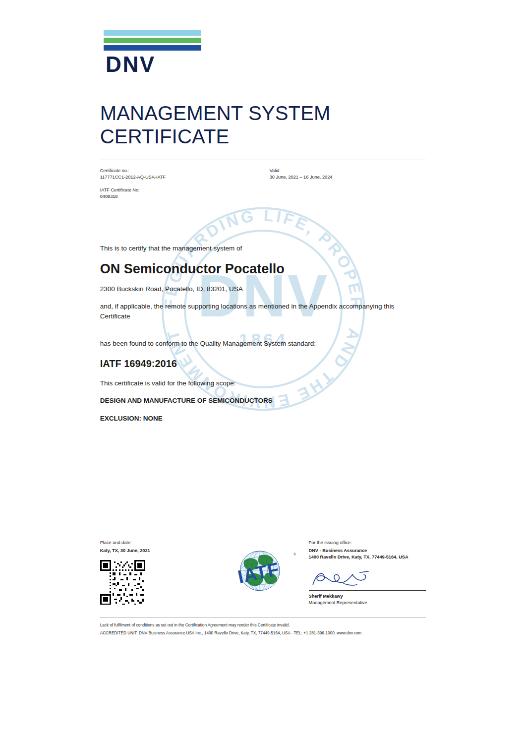SAFEGUARDING LIFE, PROPERTY AND THE ENVIRONMENT DNV 1864
DNV
MANAGEMENT SYSTEM CERTIFICATE
Certificate no.: 117771CC1-2012-AQ-USA-IATF
IATF Certificate No: 0408318
Valid: 30 June, 2021 – 16 June, 2024
This is to certify that the management system of
ON Semiconductor Pocatello
2300 Buckskin Road, Pocatello, ID, 83201, USA
and, if applicable, the remote supporting locations as mentioned in the Appendix accompanying this Certificate
has been found to conform to the Quality Management System standard:
IATF 16949:2016
This certificate is valid for the following scope:
DESIGN AND MANUFACTURE OF SEMICONDUCTORS
EXCLUSION: NONE
Place and date: Katy, TX, 30 June, 2021
IATF ®
For the issuing office: DNV - Business Assurance 1400 Ravello Drive, Katy, TX, 77449-5164, USA
Sherif Mekkawy Management Representative
Lack of fulfilment of conditions as set out in the Certification Agreement may render this Certificate invalid.
ACCREDITED UNIT: DNV Business Assurance USA Inc., 1400 Ravello Drive, Katy, TX, 77449-5164, USA - TEL: +1 281-396-1000. www.dnv.com